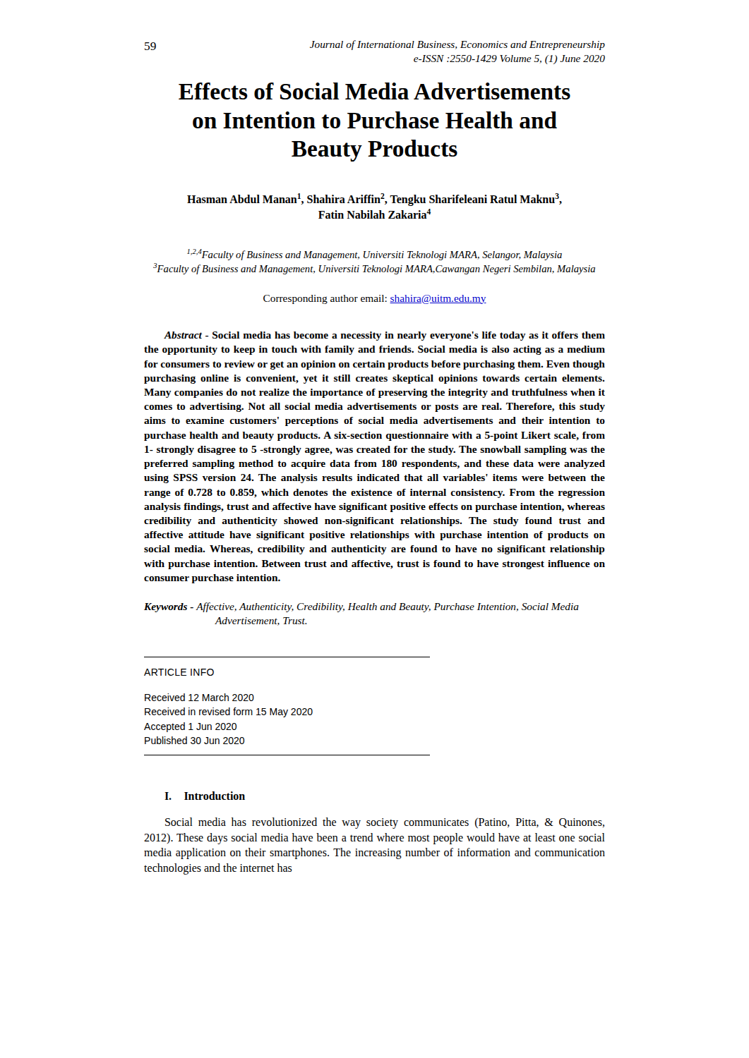59
Journal of International Business, Economics and Entrepreneurship
e-ISSN :2550-1429 Volume 5, (1) June 2020
Effects of Social Media Advertisements on Intention to Purchase Health and Beauty Products
Hasman Abdul Manan1, Shahira Ariffin2, Tengku Sharifeleani Ratul Maknu3,
Fatin Nabilah Zakaria4
1,2,4Faculty of Business and Management, Universiti Teknologi MARA, Selangor, Malaysia
3Faculty of Business and Management, Universiti Teknologi MARA,Cawangan Negeri Sembilan, Malaysia
Corresponding author email: shahira@uitm.edu.my
Abstract - Social media has become a necessity in nearly everyone's life today as it offers them the opportunity to keep in touch with family and friends. Social media is also acting as a medium for consumers to review or get an opinion on certain products before purchasing them. Even though purchasing online is convenient, yet it still creates skeptical opinions towards certain elements. Many companies do not realize the importance of preserving the integrity and truthfulness when it comes to advertising. Not all social media advertisements or posts are real. Therefore, this study aims to examine customers' perceptions of social media advertisements and their intention to purchase health and beauty products. A six-section questionnaire with a 5-point Likert scale, from 1- strongly disagree to 5 -strongly agree, was created for the study. The snowball sampling was the preferred sampling method to acquire data from 180 respondents, and these data were analyzed using SPSS version 24. The analysis results indicated that all variables' items were between the range of 0.728 to 0.859, which denotes the existence of internal consistency. From the regression analysis findings, trust and affective have significant positive effects on purchase intention, whereas credibility and authenticity showed non-significant relationships. The study found trust and affective attitude have significant positive relationships with purchase intention of products on social media. Whereas, credibility and authenticity are found to have no significant relationship with purchase intention. Between trust and affective, trust is found to have strongest influence on consumer purchase intention.
Keywords - Affective, Authenticity, Credibility, Health and Beauty, Purchase Intention, Social Media Advertisement, Trust.
ARTICLE INFO
Received 12 March 2020
Received in revised form 15 May 2020
Accepted 1 Jun 2020
Published 30 Jun 2020
I. Introduction
Social media has revolutionized the way society communicates (Patino, Pitta, & Quinones, 2012). These days social media have been a trend where most people would have at least one social media application on their smartphones. The increasing number of information and communication technologies and the internet has